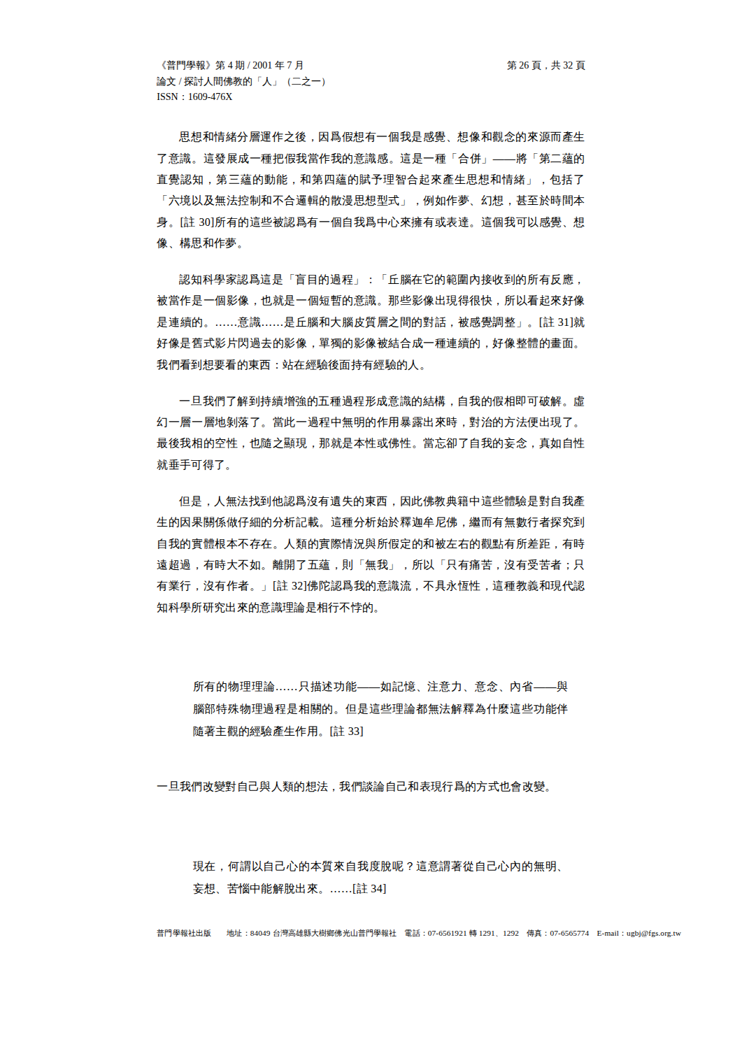《普門學報》第 4 期 / 2001 年 7 月
第 26 頁，共 32 頁
論文 / 探討人間佛教的「人」（二之一）
ISSN：1609-476X
思想和情緒分層運作之後，因爲假想有一個我是感覺、想像和觀念的來源而產生了意識。這發展成一種把假我當作我的意識感。這是一種「合併」——將「第二蘊的直覺認知，第三蘊的動能，和第四蘊的賦予理智合起來產生思想和情緒」，包括了「六境以及無法控制和不合邏輯的散漫思想型式」，例如作夢、幻想，甚至於時間本身。[註 30]所有的這些被認爲有一個自我爲中心來擁有或表達。這個我可以感覺、想像、構思和作夢。
認知科學家認爲這是「盲目的過程」：「丘腦在它的範圍內接收到的所有反應，被當作是一個影像，也就是一個短暫的意識。那些影像出現得很快，所以看起來好像是連續的。……意識……是丘腦和大腦皮質層之間的對話，被感覺調整」。[註 31]就好像是舊式影片閃過去的影像，單獨的影像被結合成一種連續的，好像整體的畫面。我們看到想要看的東西：站在經驗後面持有經驗的人。
一旦我們了解到持續增強的五種過程形成意識的結構，自我的假相即可破解。虛幻一層一層地剝落了。當此一過程中無明的作用暴露出來時，對治的方法便出現了。最後我相的空性，也隨之顯現，那就是本性或佛性。當忘卻了自我的妄念，真如自性就垂手可得了。
但是，人無法找到他認爲沒有遺失的東西，因此佛教典籍中這些體驗是對自我產生的因果關係做仔細的分析記載。這種分析始於釋迦牟尼佛，繼而有無數行者探究到自我的實體根本不存在。人類的實際情況與所假定的和被左右的觀點有所差距，有時遠超過，有時大不如。離開了五蘊，則「無我」，所以「只有痛苦，沒有受苦者；只有業行，沒有作者。」[註 32]佛陀認爲我的意識流，不具永恆性，這種教義和現代認知科學所研究出來的意識理論是相行不悖的。
所有的物理理論……只描述功能——如記憶、注意力、意念、內省——與腦部特殊物理過程是相關的。但是這些理論都無法解釋為什麼這些功能伴隨著主觀的經驗產生作用。[註 33]
一旦我們改變對自己與人類的想法，我們談論自己和表現行爲的方式也會改變。
現在，何謂以自己心的本質來自我度脫呢？這意謂著從自己心內的無明、妄想、苦惱中能解脫出來。……[註 34]
普門學報社出版　　地址：84049 台灣高雄縣大樹鄉佛光山普門學報社　電話：07-6561921 轉 1291、1292　傳真：07-6565774　E-mail：ugbj@fgs.org.tw